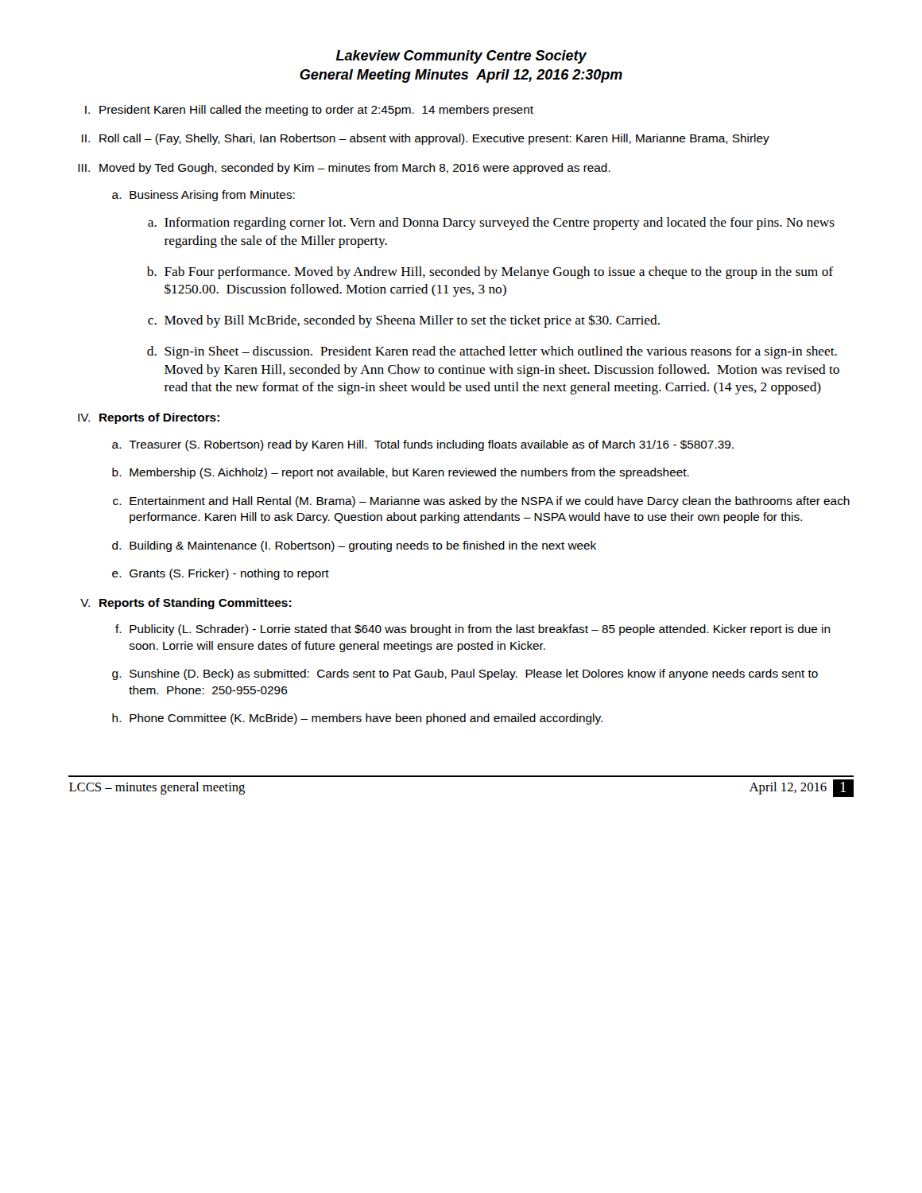Lakeview Community Centre Society General Meeting Minutes April 12, 2016 2:30pm
President Karen Hill called the meeting to order at 2:45pm. 14 members present
Roll call – (Fay, Shelly, Shari, Ian Robertson – absent with approval). Executive present: Karen Hill, Marianne Brama, Shirley
Moved by Ted Gough, seconded by Kim – minutes from March 8, 2016 were approved as read.
Business Arising from Minutes:
Information regarding corner lot. Vern and Donna Darcy surveyed the Centre property and located the four pins. No news regarding the sale of the Miller property.
Fab Four performance. Moved by Andrew Hill, seconded by Melanye Gough to issue a cheque to the group in the sum of $1250.00. Discussion followed. Motion carried (11 yes, 3 no)
Moved by Bill McBride, seconded by Sheena Miller to set the ticket price at $30. Carried.
Sign-in Sheet – discussion. President Karen read the attached letter which outlined the various reasons for a sign-in sheet. Moved by Karen Hill, seconded by Ann Chow to continue with sign-in sheet. Discussion followed. Motion was revised to read that the new format of the sign-in sheet would be used until the next general meeting. Carried. (14 yes, 2 opposed)
Reports of Directors:
Treasurer (S. Robertson) read by Karen Hill. Total funds including floats available as of March 31/16 - $5807.39.
Membership (S. Aichholz) – report not available, but Karen reviewed the numbers from the spreadsheet.
Entertainment and Hall Rental (M. Brama) – Marianne was asked by the NSPA if we could have Darcy clean the bathrooms after each performance. Karen Hill to ask Darcy. Question about parking attendants – NSPA would have to use their own people for this.
Building & Maintenance (I. Robertson) – grouting needs to be finished in the next week
Grants (S. Fricker) - nothing to report
Reports of Standing Committees:
Publicity (L. Schrader) - Lorrie stated that $640 was brought in from the last breakfast – 85 people attended. Kicker report is due in soon. Lorrie will ensure dates of future general meetings are posted in Kicker.
Sunshine (D. Beck) as submitted: Cards sent to Pat Gaub, Paul Spelay. Please let Dolores know if anyone needs cards sent to them. Phone: 250-955-0296
Phone Committee (K. McBride) – members have been phoned and emailed accordingly.
LCCS – minutes general meeting
April 12, 2016 1